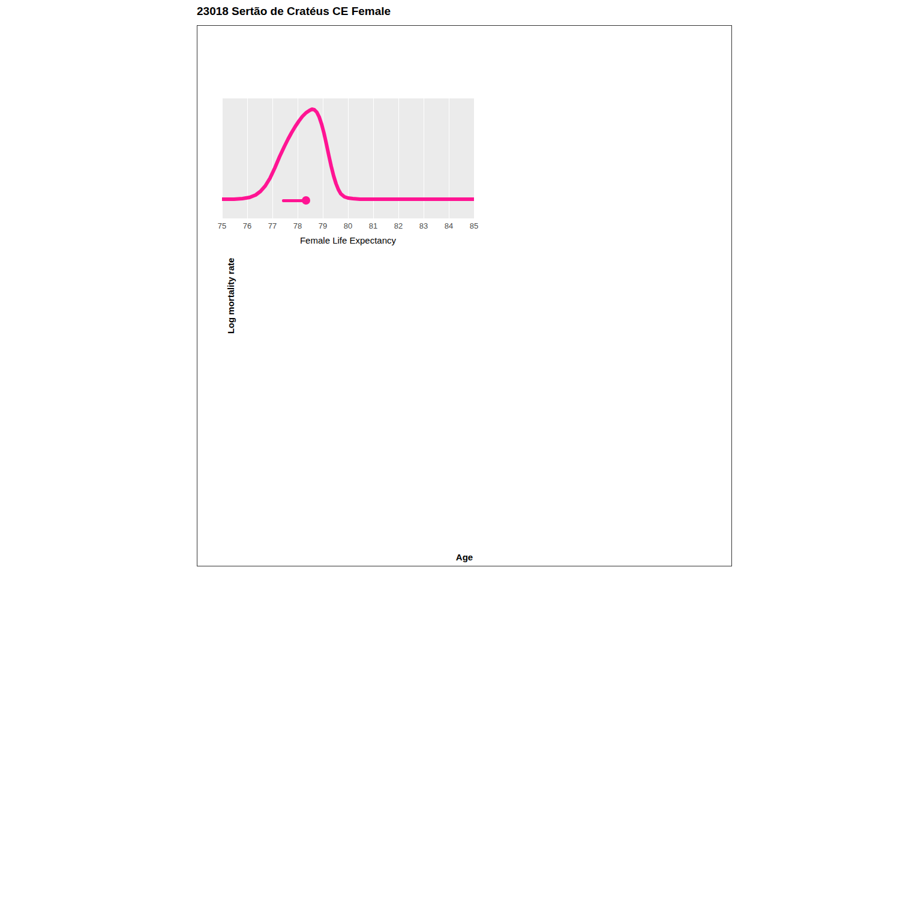23018 Sertão de Cratéus CE Female
Log mortality rate
Age
75
76
77
78
79
80
81
82
83
84
85
Female Life Expectancy